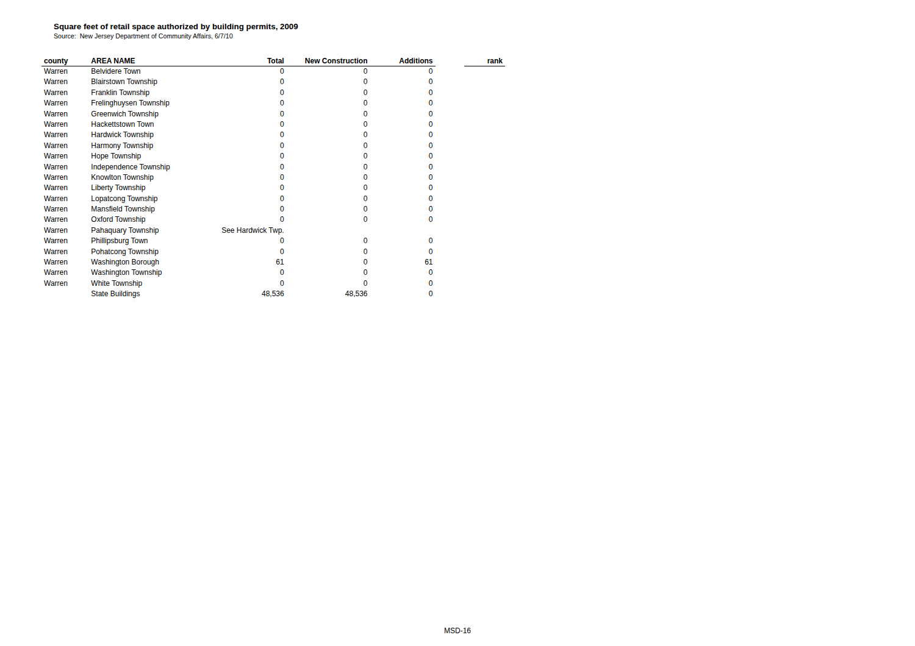Square feet of retail space authorized by building permits, 2009
Source: New Jersey Department of Community Affairs, 6/7/10
| county | AREA NAME | Total | New Construction | Additions | | rank |
| --- | --- | --- | --- | --- | --- | --- |
| Warren | Belvidere Town | 0 | 0 | 0 | | |
| Warren | Blairstown Township | 0 | 0 | 0 | | |
| Warren | Franklin Township | 0 | 0 | 0 | | |
| Warren | Frelinghuysen Township | 0 | 0 | 0 | | |
| Warren | Greenwich Township | 0 | 0 | 0 | | |
| Warren | Hackettstown Town | 0 | 0 | 0 | | |
| Warren | Hardwick Township | 0 | 0 | 0 | | |
| Warren | Harmony Township | 0 | 0 | 0 | | |
| Warren | Hope Township | 0 | 0 | 0 | | |
| Warren | Independence Township | 0 | 0 | 0 | | |
| Warren | Knowlton Township | 0 | 0 | 0 | | |
| Warren | Liberty Township | 0 | 0 | 0 | | |
| Warren | Lopatcong Township | 0 | 0 | 0 | | |
| Warren | Mansfield Township | 0 | 0 | 0 | | |
| Warren | Oxford Township | 0 | 0 | 0 | | |
| Warren | Pahaquary Township | See Hardwick Twp. | | | | |
| Warren | Phillipsburg Town | 0 | 0 | 0 | | |
| Warren | Pohatcong Township | 0 | 0 | 0 | | |
| Warren | Washington Borough | 61 | 0 | 61 | | |
| Warren | Washington Township | 0 | 0 | 0 | | |
| Warren | White Township | 0 | 0 | 0 | | |
| | State Buildings | 48,536 | 48,536 | 0 | | |
MSD-16